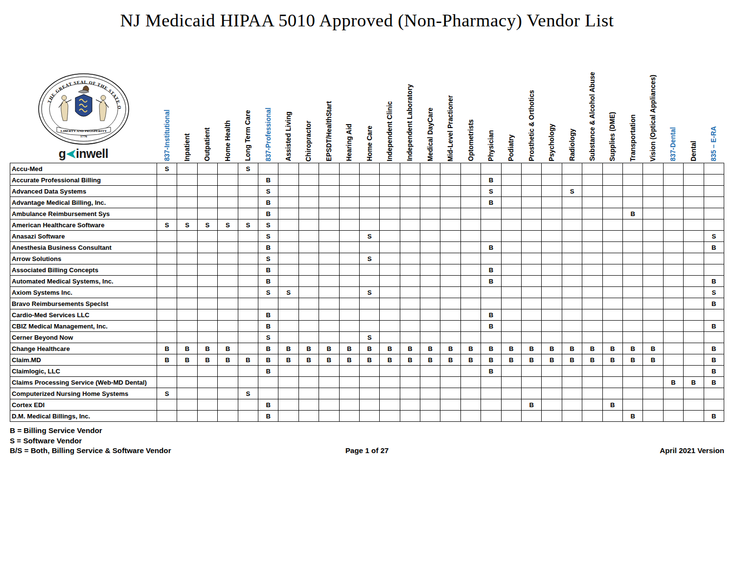NJ Medicaid HIPAA 5010 Approved (Non-Pharmacy) Vendor List
| THE GREAT SEAL OF THE STATE OF NEW JERSEY LIBERTY AND PROSPERITY 1776 g ➤ inwell | 837-Institutional | Inpatient | Outpatient | Home Health | Long Term Care | 837-Professional | Assisted Living | Chiropractor | EPSDT/HealthStart | Hearing Aid | Home Care | Independent Clinic | Independent Laboratory | Medical DayCare | Mid-Level Practioner | Optometrists | Physician | Podiatry | Prosthetic & Orthotics | Psychology | Radiology | Substance & Alcohol Abuse | Supplies (DME) | Transportation | Vision (Optical Appliances) | 837-Dental | Dental | 835 – E-RA |
| --- | --- | --- | --- | --- | --- | --- | --- | --- | --- | --- | --- | --- | --- | --- | --- | --- | --- | --- | --- | --- | --- | --- | --- | --- | --- | --- | --- | --- |
| Accu-Med | S | | | | S | | | | | | | | | | | | | | | | | | | | | | | |
| Accurate Professional Billing | | | | | | B | | | | | | | | | | | B | | | | | | | | | | | |
| Advanced Data Systems | | | | | | S | | | | | | | | | | | S | | | | S | | | | | | | |
| Advantage Medical Billing, Inc. | | | | | | B | | | | | | | | | | | B | | | | | | | | | | | |
| Ambulance Reimbursement Sys | | | | | | B | | | | | | | | | | | | | | | | | | B | | | | |
| American Healthcare Software | S | S | S | S | S | S | | | | | | | | | | | | | | | | | | | | | | |
| Anasazi Software | | | | | | S | | | | | S | | | | | | | | | | | | | | | | | S |
| Anesthesia Business Consultant | | | | | | B | | | | | | | | | | | B | | | | | | | | | | | B |
| Arrow Solutions | | | | | | S | | | | | S | | | | | | | | | | | | | | | | | |
| Associated Billing Concepts | | | | | | B | | | | | | | | | | | B | | | | | | | | | | | |
| Automated Medical Systems, Inc. | | | | | | B | | | | | | | | | | | B | | | | | | | | | | | B |
| Axiom Systems Inc. | | | | | | S | S | | | | S | | | | | | | | | | | | | | | | | S |
| Bravo Reimbursements Speclst | | | | | | | | | | | | | | | | | | | | | | | | | | | | B |
| Cardio-Med Services LLC | | | | | | B | | | | | | | | | | | B | | | | | | | | | | | |
| CBIZ Medical Management, Inc. | | | | | | B | | | | | | | | | | | B | | | | | | | | | | | B |
| Cerner Beyond Now | | | | | | S | | | | | S | | | | | | | | | | | | | | | | | |
| Change Healthcare | B | B | B | B | | B | B | B | B | B | B | B | B | B | B | B | B | B | B | B | B | B | B | B | B | | | B |
| Claim.MD | B | B | B | B | B | B | B | B | B | B | B | B | B | B | B | B | B | B | B | B | B | B | B | B | B | | | B |
| Claimlogic, LLC | | | | | | B | | | | | | | | | | | B | | | | | | | | | | | B |
| Claims Processing Service (Web-MD Dental) | | | | | | | | | | | | | | | | | | | | | | | | | | B | B | B |
| Computerized Nursing Home Systems | S | | | | S | | | | | | | | | | | | | | | | | | | | | | | |
| Cortex EDI | | | | | | B | | | | | | | | | | | | | B | | | | B | | | | | |
| D.M. Medical Billings, Inc. | | | | | | B | | | | | | | | | | | | | | | | | | B | | | | B |
B = Billing Service Vendor
S = Software Vendor
B/S = Both, Billing Service & Software Vendor Page 1 of 27 April 2021 Version